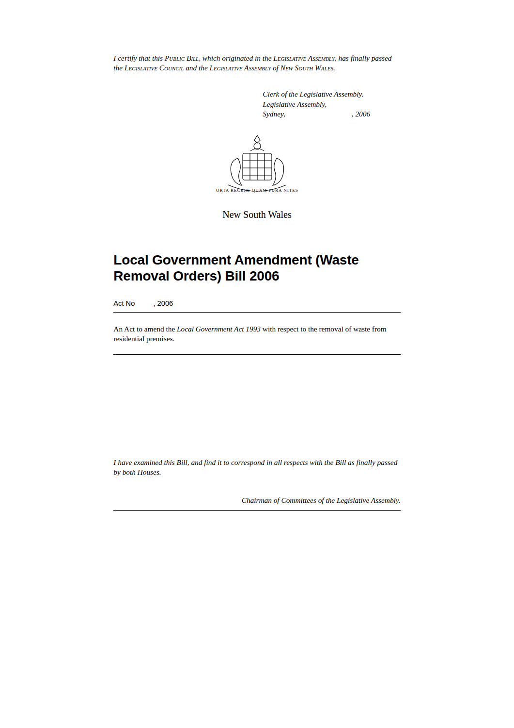I certify that this Public Bill, which originated in the Legislative Assembly, has finally passed the Legislative Council and the Legislative Assembly of New South Wales.
Clerk of the Legislative Assembly. Legislative Assembly, Sydney,, 2006
New South Wales
Local Government Amendment (Waste Removal Orders) Bill 2006
Act No , 2006
An Act to amend the Local Government Act 1993 with respect to the removal of waste from residential premises.
I have examined this Bill, and find it to correspond in all respects with the Bill as finally passed by both Houses.
Chairman of Committees of the Legislative Assembly.